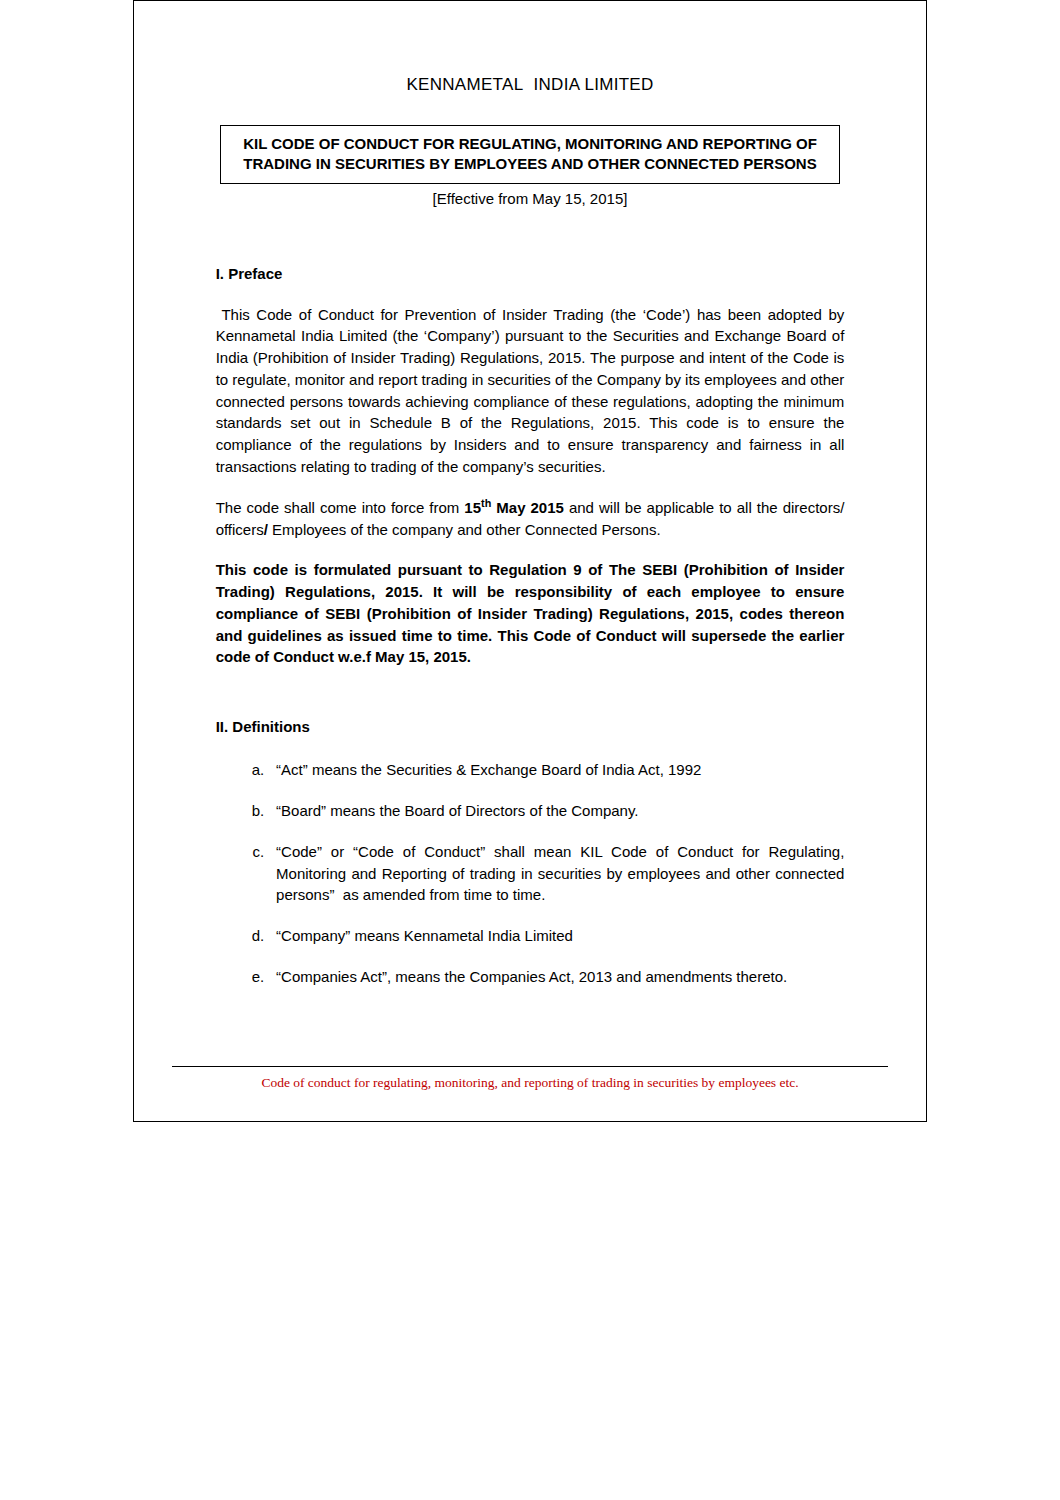KENNAMETAL INDIA LIMITED
KIL CODE OF CONDUCT FOR REGULATING, MONITORING AND REPORTING OF TRADING IN SECURITIES BY EMPLOYEES AND OTHER CONNECTED PERSONS
[Effective from May 15, 2015]
I. Preface
This Code of Conduct for Prevention of Insider Trading (the ‘Code’) has been adopted by Kennametal India Limited (the ‘Company’) pursuant to the Securities and Exchange Board of India (Prohibition of Insider Trading) Regulations, 2015. The purpose and intent of the Code is to regulate, monitor and report trading in securities of the Company by its employees and other connected persons towards achieving compliance of these regulations, adopting the minimum standards set out in Schedule B of the Regulations, 2015. This code is to ensure the compliance of the regulations by Insiders and to ensure transparency and fairness in all transactions relating to trading of the company’s securities.
The code shall come into force from 15th May 2015 and will be applicable to all the directors/ officers/ Employees of the company and other Connected Persons.
This code is formulated pursuant to Regulation 9 of The SEBI (Prohibition of Insider Trading) Regulations, 2015. It will be responsibility of each employee to ensure compliance of SEBI (Prohibition of Insider Trading) Regulations, 2015, codes thereon and guidelines as issued time to time. This Code of Conduct will supersede the earlier code of Conduct w.e.f May 15, 2015.
II. Definitions
“Act” means the Securities & Exchange Board of India Act, 1992
“Board” means the Board of Directors of the Company.
“Code” or “Code of Conduct” shall mean KIL Code of Conduct for Regulating, Monitoring and Reporting of trading in securities by employees and other connected persons” as amended from time to time.
“Company” means Kennametal India Limited
“Companies Act”, means the Companies Act, 2013 and amendments thereto.
Code of conduct for regulating, monitoring, and reporting of trading in securities by employees etc.